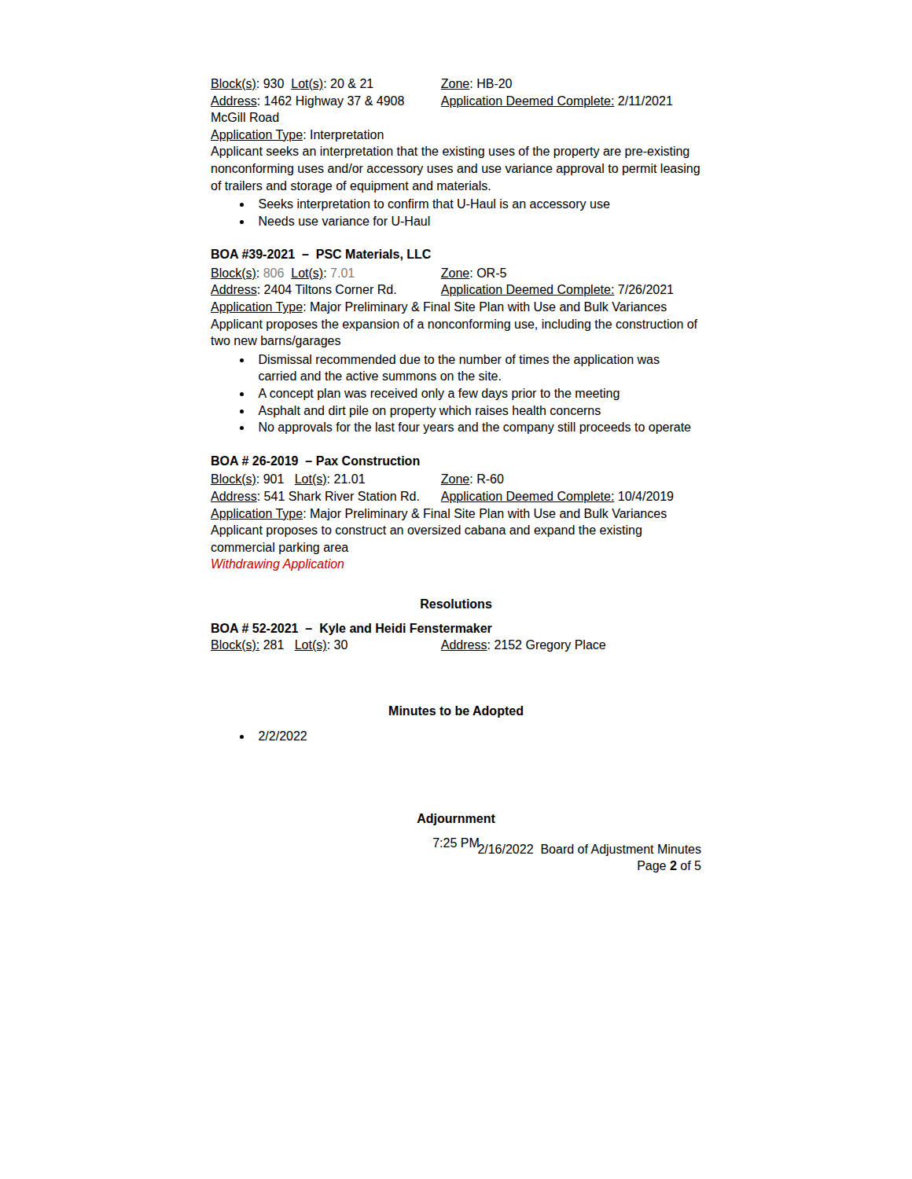Block(s): 930 Lot(s): 20 & 21
Zone: HB-20
Address: 1462 Highway 37 & 4908 McGill Road
Application Deemed Complete: 2/11/2021
Application Type: Interpretation
Applicant seeks an interpretation that the existing uses of the property are pre-existing nonconforming uses and/or accessory uses and use variance approval to permit leasing of trailers and storage of equipment and materials.
Seeks interpretation to confirm that U-Haul is an accessory use
Needs use variance for U-Haul
BOA #39-2021 – PSC Materials, LLC
Block(s): 806 Lot(s): 7.01
Zone: OR-5
Address: 2404 Tiltons Corner Rd.
Application Deemed Complete: 7/26/2021
Application Type: Major Preliminary & Final Site Plan with Use and Bulk Variances
Applicant proposes the expansion of a nonconforming use, including the construction of two new barns/garages
Dismissal recommended due to the number of times the application was carried and the active summons on the site.
A concept plan was received only a few days prior to the meeting
Asphalt and dirt pile on property which raises health concerns
No approvals for the last four years and the company still proceeds to operate
BOA # 26-2019 – Pax Construction
Block(s): 901 Lot(s): 21.01
Zone: R-60
Address: 541 Shark River Station Rd.
Application Deemed Complete: 10/4/2019
Application Type: Major Preliminary & Final Site Plan with Use and Bulk Variances
Applicant proposes to construct an oversized cabana and expand the existing commercial parking area
Withdrawing Application
Resolutions
BOA # 52-2021 – Kyle and Heidi Fenstermaker
Block(s): 281 Lot(s): 30
Address: 2152 Gregory Place
Minutes to be Adopted
2/2/2022
Adjournment
7:25 PM
2/16/2022 Board of Adjustment Minutes
Page 2 of 5